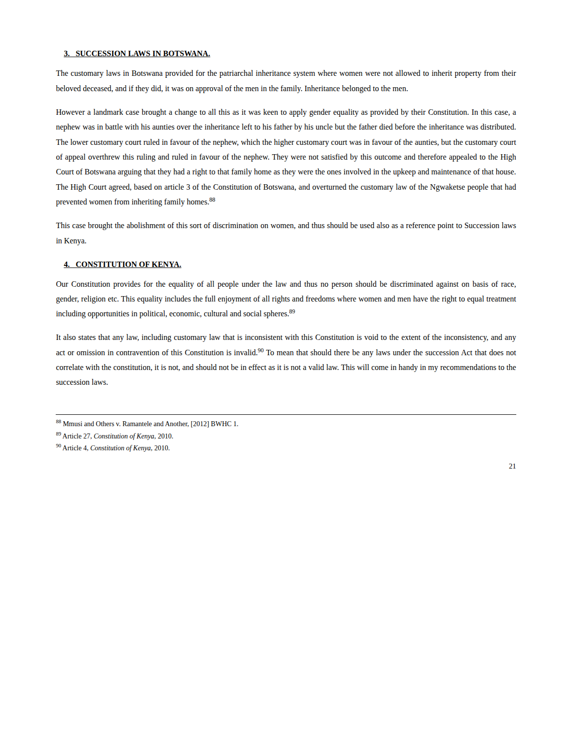3. SUCCESSION LAWS IN BOTSWANA.
The customary laws in Botswana provided for the patriarchal inheritance system where women were not allowed to inherit property from their beloved deceased, and if they did, it was on approval of the men in the family. Inheritance belonged to the men.
However a landmark case brought a change to all this as it was keen to apply gender equality as provided by their Constitution. In this case, a nephew was in battle with his aunties over the inheritance left to his father by his uncle but the father died before the inheritance was distributed. The lower customary court ruled in favour of the nephew, which the higher customary court was in favour of the aunties, but the customary court of appeal overthrew this ruling and ruled in favour of the nephew. They were not satisfied by this outcome and therefore appealed to the High Court of Botswana arguing that they had a right to that family home as they were the ones involved in the upkeep and maintenance of that house. The High Court agreed, based on article 3 of the Constitution of Botswana, and overturned the customary law of the Ngwaketse people that had prevented women from inheriting family homes.88
This case brought the abolishment of this sort of discrimination on women, and thus should be used also as a reference point to Succession laws in Kenya.
4. CONSTITUTION OF KENYA.
Our Constitution provides for the equality of all people under the law and thus no person should be discriminated against on basis of race, gender, religion etc. This equality includes the full enjoyment of all rights and freedoms where women and men have the right to equal treatment including opportunities in political, economic, cultural and social spheres.89
It also states that any law, including customary law that is inconsistent with this Constitution is void to the extent of the inconsistency, and any act or omission in contravention of this Constitution is invalid.90 To mean that should there be any laws under the succession Act that does not correlate with the constitution, it is not, and should not be in effect as it is not a valid law. This will come in handy in my recommendations to the succession laws.
88 Mmusi and Others v. Ramantele and Another, [2012] BWHC 1.
89 Article 27, Constitution of Kenya, 2010.
90 Article 4, Constitution of Kenya, 2010.
21